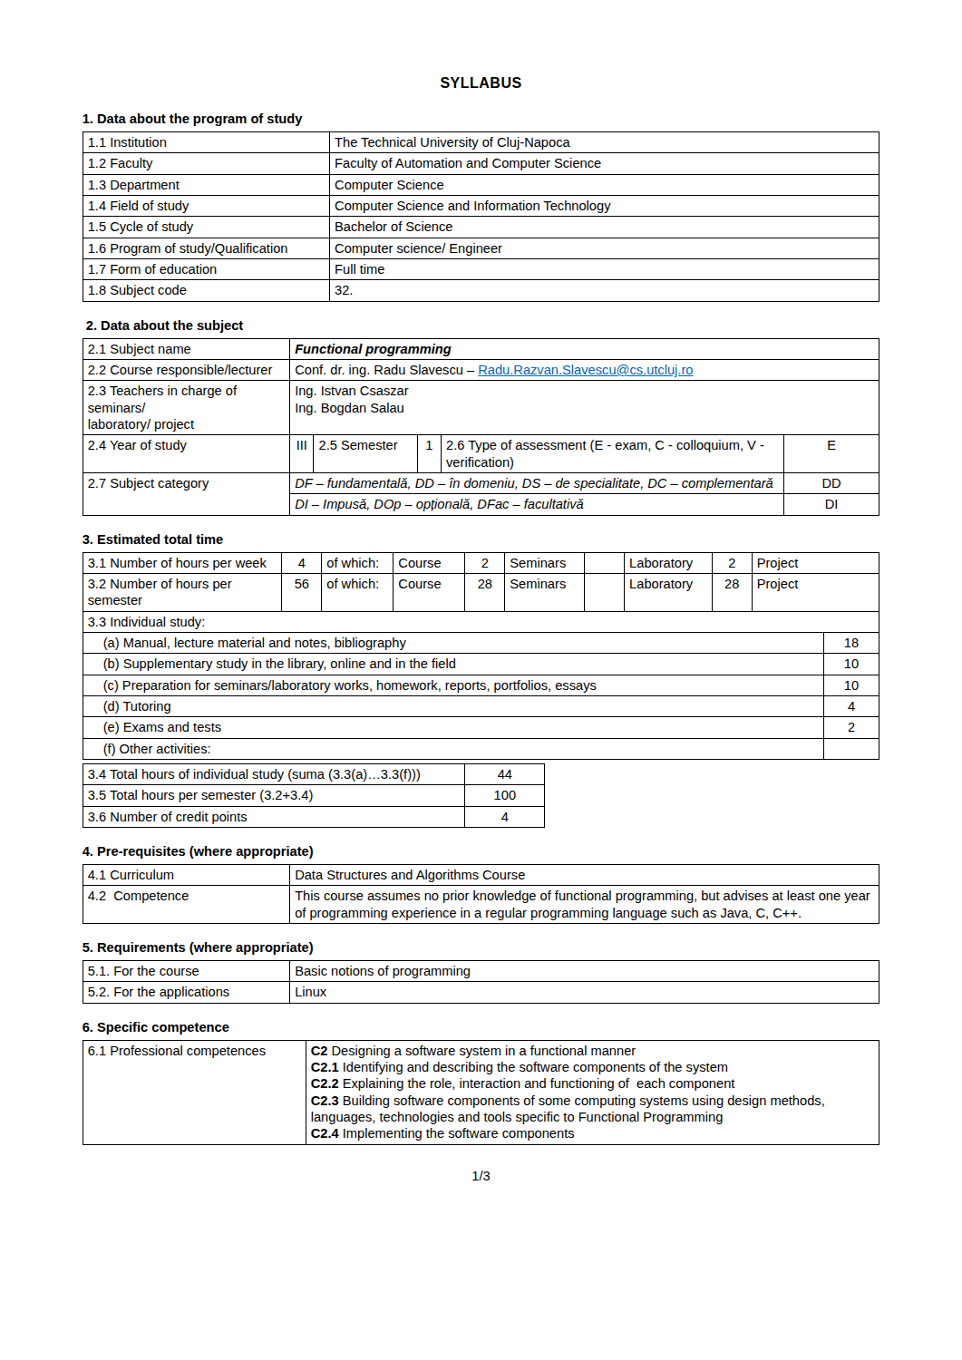SYLLABUS
1. Data about the program of study
| 1.1 Institution | The Technical University of Cluj-Napoca |
| 1.2 Faculty | Faculty of Automation and Computer Science |
| 1.3 Department | Computer Science |
| 1.4 Field of study | Computer Science and Information Technology |
| 1.5 Cycle of study | Bachelor of Science |
| 1.6 Program of study/Qualification | Computer science/ Engineer |
| 1.7 Form of education | Full time |
| 1.8 Subject code | 32. |
2. Data about the subject
| 2.1 Subject name | Functional programming |
| 2.2 Course responsible/lecturer | Conf. dr. ing. Radu Slavescu – Radu.Razvan.Slavescu@cs.utcluj.ro |
| 2.3 Teachers in charge of seminars/ laboratory/ project | Ing. Istvan Csaszar Ing. Bogdan Salau |
| 2.4 Year of study | III | 2.5 Semester | 1 | 2.6 Type of assessment (E - exam, C - colloquium, V - verification) | E |
| 2.7 Subject category | DF – fundamentală, DD – în domeniu, DS – de specialitate, DC – complementară | DD |
| DI – Impusă, DOp – opțională, DFac – facultativă | DI |
3. Estimated total time
| 3.1 Number of hours per week | 4 | of which: | Course | 2 | Seminars | | Laboratory | 2 | Project |
| 3.2 Number of hours per semester | 56 | of which: | Course | 28 | Seminars | | Laboratory | 28 | Project |
| 3.3 Individual study: |
| (a) Manual, lecture material and notes, bibliography | 18 |
| (b) Supplementary study in the library, online and in the field | 10 |
| (c) Preparation for seminars/laboratory works, homework, reports, portfolios, essays | 10 |
| (d) Tutoring | 4 |
| (e) Exams and tests | 2 |
| (f) Other activities: | |
| 3.4 Total hours of individual study (suma (3.3(a)…3.3(f))) | 44 | |
| 3.5 Total hours per semester (3.2+3.4) | 100 | |
| 3.6 Number of credit points | 4 | |
4. Pre-requisites (where appropriate)
| 4.1 Curriculum | Data Structures and Algorithms Course |
| 4.2 Competence | This course assumes no prior knowledge of functional programming, but advises at least one year of programming experience in a regular programming language such as Java, C, C++. |
5. Requirements (where appropriate)
| 5.1. For the course | Basic notions of programming |
| 5.2. For the applications | Linux |
6. Specific competence
| 6.1 Professional competences | C2 Designing a software system in a functional manner C2.1 Identifying and describing the software components of the system C2.2 Explaining the role, interaction and functioning of each component C2.3 Building software components of some computing systems using design methods, languages, technologies and tools specific to Functional Programming C2.4 Implementing the software components |
1/3